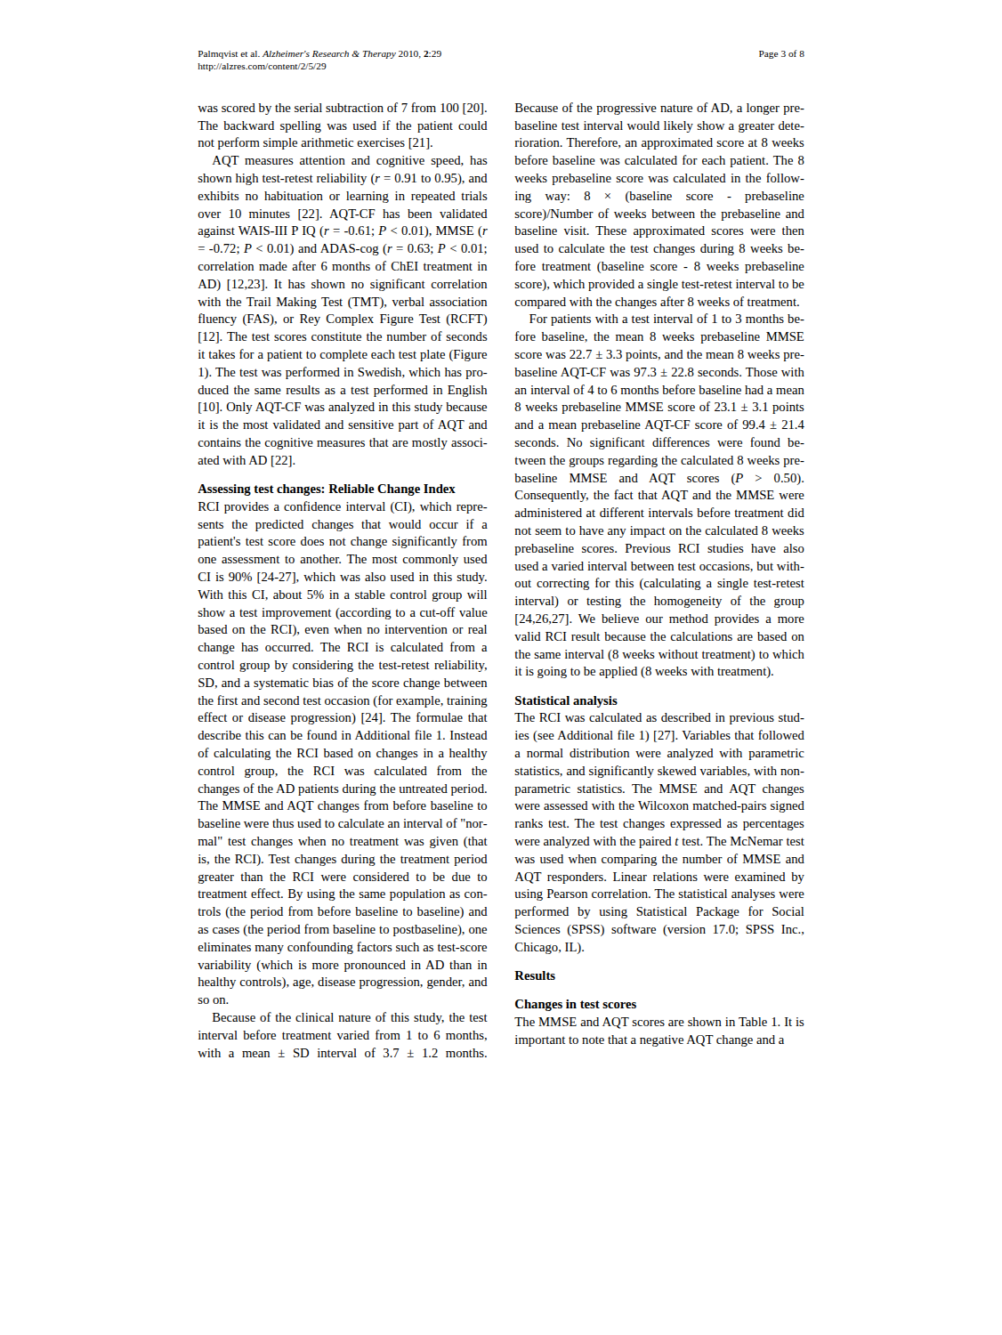Palmqvist et al. Alzheimer's Research & Therapy 2010, 2:29
http://alzres.com/content/2/5/29
Page 3 of 8
was scored by the serial subtraction of 7 from 100 [20]. The backward spelling was used if the patient could not perform simple arithmetic exercises [21].
AQT measures attention and cognitive speed, has shown high test-retest reliability (r = 0.91 to 0.95), and exhibits no habituation or learning in repeated trials over 10 minutes [22]. AQT-CF has been validated against WAIS-III P IQ (r = -0.61; P < 0.01), MMSE (r = -0.72; P < 0.01) and ADAS-cog (r = 0.63; P < 0.01; correlation made after 6 months of ChEI treatment in AD) [12,23]. It has shown no significant correlation with the Trail Making Test (TMT), verbal association fluency (FAS), or Rey Complex Figure Test (RCFT) [12]. The test scores constitute the number of seconds it takes for a patient to complete each test plate (Figure 1). The test was performed in Swedish, which has produced the same results as a test performed in English [10]. Only AQT-CF was analyzed in this study because it is the most validated and sensitive part of AQT and contains the cognitive measures that are mostly associated with AD [22].
Assessing test changes: Reliable Change Index
RCI provides a confidence interval (CI), which represents the predicted changes that would occur if a patient's test score does not change significantly from one assessment to another. The most commonly used CI is 90% [24-27], which was also used in this study. With this CI, about 5% in a stable control group will show a test improvement (according to a cut-off value based on the RCI), even when no intervention or real change has occurred. The RCI is calculated from a control group by considering the test-retest reliability, SD, and a systematic bias of the score change between the first and second test occasion (for example, training effect or disease progression) [24]. The formulae that describe this can be found in Additional file 1. Instead of calculating the RCI based on changes in a healthy control group, the RCI was calculated from the changes of the AD patients during the untreated period. The MMSE and AQT changes from before baseline to baseline were thus used to calculate an interval of "normal" test changes when no treatment was given (that is, the RCI). Test changes during the treatment period greater than the RCI were considered to be due to treatment effect. By using the same population as controls (the period from before baseline to baseline) and as cases (the period from baseline to postbaseline), one eliminates many confounding factors such as test-score variability (which is more pronounced in AD than in healthy controls), age, disease progression, gender, and so on.
Because of the clinical nature of this study, the test interval before treatment varied from 1 to 6 months, with a mean ± SD interval of 3.7 ± 1.2 months. Because of the progressive nature of AD, a longer prebaseline test interval would likely show a greater deterioration. Therefore, an approximated score at 8 weeks before baseline was calculated for each patient. The 8 weeks prebaseline score was calculated in the following way: 8 × (baseline score - prebaseline score)/Number of weeks between the prebaseline and baseline visit. These approximated scores were then used to calculate the test changes during 8 weeks before treatment (baseline score - 8 weeks prebaseline score), which provided a single test-retest interval to be compared with the changes after 8 weeks of treatment.
For patients with a test interval of 1 to 3 months before baseline, the mean 8 weeks prebaseline MMSE score was 22.7 ± 3.3 points, and the mean 8 weeks prebaseline AQT-CF was 97.3 ± 22.8 seconds. Those with an interval of 4 to 6 months before baseline had a mean 8 weeks prebaseline MMSE score of 23.1 ± 3.1 points and a mean prebaseline AQT-CF score of 99.4 ± 21.4 seconds. No significant differences were found between the groups regarding the calculated 8 weeks prebaseline MMSE and AQT scores (P > 0.50). Consequently, the fact that AQT and the MMSE were administered at different intervals before treatment did not seem to have any impact on the calculated 8 weeks prebaseline scores. Previous RCI studies have also used a varied interval between test occasions, but without correcting for this (calculating a single test-retest interval) or testing the homogeneity of the group [24,26,27]. We believe our method provides a more valid RCI result because the calculations are based on the same interval (8 weeks without treatment) to which it is going to be applied (8 weeks with treatment).
Statistical analysis
The RCI was calculated as described in previous studies (see Additional file 1) [27]. Variables that followed a normal distribution were analyzed with parametric statistics, and significantly skewed variables, with nonparametric statistics. The MMSE and AQT changes were assessed with the Wilcoxon matched-pairs signed ranks test. The test changes expressed as percentages were analyzed with the paired t test. The McNemar test was used when comparing the number of MMSE and AQT responders. Linear relations were examined by using Pearson correlation. The statistical analyses were performed by using Statistical Package for Social Sciences (SPSS) software (version 17.0; SPSS Inc., Chicago, IL).
Results
Changes in test scores
The MMSE and AQT scores are shown in Table 1. It is important to note that a negative AQT change and a